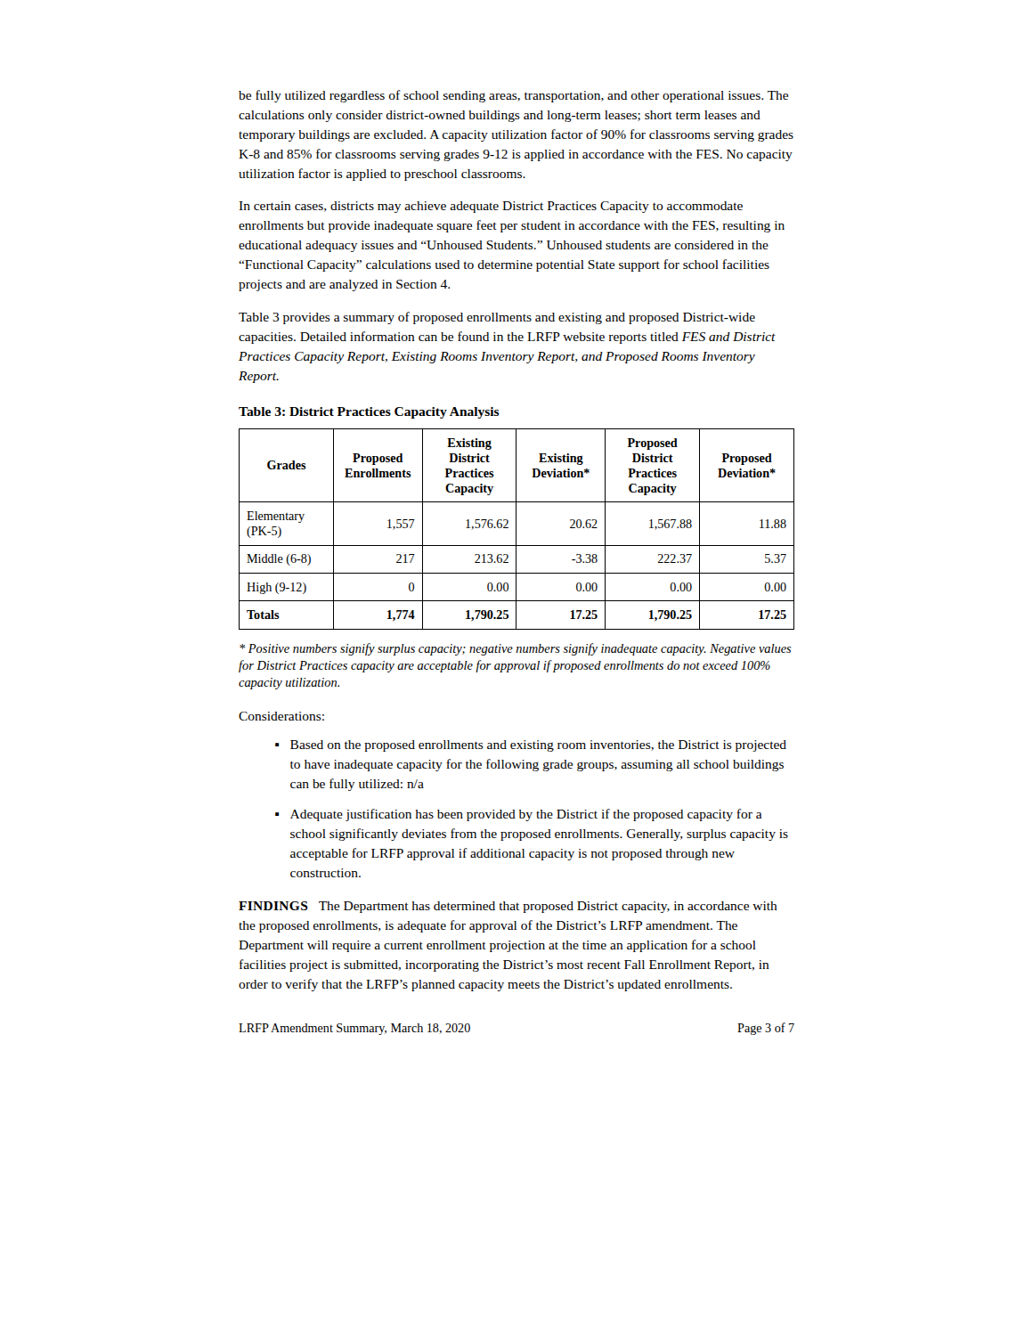be fully utilized regardless of school sending areas, transportation, and other operational issues. The calculations only consider district-owned buildings and long-term leases; short term leases and temporary buildings are excluded. A capacity utilization factor of 90% for classrooms serving grades K-8 and 85% for classrooms serving grades 9-12 is applied in accordance with the FES. No capacity utilization factor is applied to preschool classrooms.
In certain cases, districts may achieve adequate District Practices Capacity to accommodate enrollments but provide inadequate square feet per student in accordance with the FES, resulting in educational adequacy issues and “Unhoused Students.” Unhoused students are considered in the “Functional Capacity” calculations used to determine potential State support for school facilities projects and are analyzed in Section 4.
Table 3 provides a summary of proposed enrollments and existing and proposed District-wide capacities. Detailed information can be found in the LRFP website reports titled FES and District Practices Capacity Report, Existing Rooms Inventory Report, and Proposed Rooms Inventory Report.
Table 3: District Practices Capacity Analysis
| Grades | Proposed Enrollments | Existing District Practices Capacity | Existing Deviation* | Proposed District Practices Capacity | Proposed Deviation* |
| --- | --- | --- | --- | --- | --- |
| Elementary (PK-5) | 1,557 | 1,576.62 | 20.62 | 1,567.88 | 11.88 |
| Middle (6-8) | 217 | 213.62 | -3.38 | 222.37 | 5.37 |
| High (9-12) | 0 | 0.00 | 0.00 | 0.00 | 0.00 |
| Totals | 1,774 | 1,790.25 | 17.25 | 1,790.25 | 17.25 |
* Positive numbers signify surplus capacity; negative numbers signify inadequate capacity. Negative values for District Practices capacity are acceptable for approval if proposed enrollments do not exceed 100% capacity utilization.
Considerations:
Based on the proposed enrollments and existing room inventories, the District is projected to have inadequate capacity for the following grade groups, assuming all school buildings can be fully utilized: n/a
Adequate justification has been provided by the District if the proposed capacity for a school significantly deviates from the proposed enrollments. Generally, surplus capacity is acceptable for LRFP approval if additional capacity is not proposed through new construction.
FINDINGS The Department has determined that proposed District capacity, in accordance with the proposed enrollments, is adequate for approval of the District’s LRFP amendment. The Department will require a current enrollment projection at the time an application for a school facilities project is submitted, incorporating the District’s most recent Fall Enrollment Report, in order to verify that the LRFP’s planned capacity meets the District’s updated enrollments.
LRFP Amendment Summary, March 18, 2020 Page 3 of 7